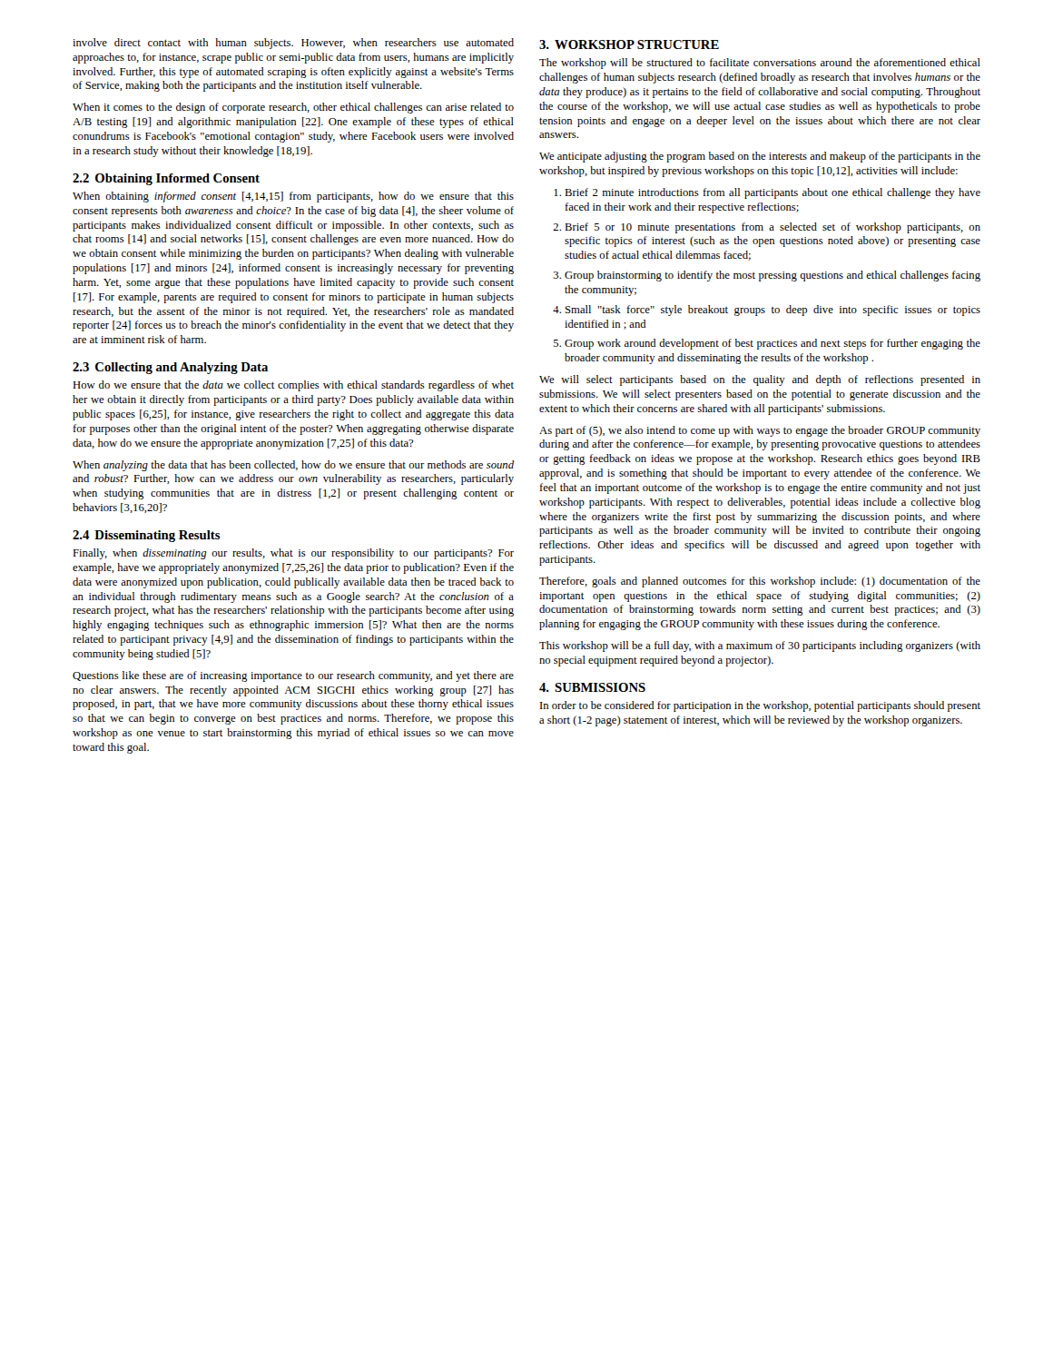involve direct contact with human subjects. However, when researchers use automated approaches to, for instance, scrape public or semi-public data from users, humans are implicitly involved. Further, this type of automated scraping is often explicitly against a website's Terms of Service, making both the participants and the institution itself vulnerable.
When it comes to the design of corporate research, other ethical challenges can arise related to A/B testing [19] and algorithmic manipulation [22]. One example of these types of ethical conundrums is Facebook's "emotional contagion" study, where Facebook users were involved in a research study without their knowledge [18,19].
2.2 Obtaining Informed Consent
When obtaining informed consent [4,14,15] from participants, how do we ensure that this consent represents both awareness and choice? In the case of big data [4], the sheer volume of participants makes individualized consent difficult or impossible. In other contexts, such as chat rooms [14] and social networks [15], consent challenges are even more nuanced. How do we obtain consent while minimizing the burden on participants? When dealing with vulnerable populations [17] and minors [24], informed consent is increasingly necessary for preventing harm. Yet, some argue that these populations have limited capacity to provide such consent [17]. For example, parents are required to consent for minors to participate in human subjects research, but the assent of the minor is not required. Yet, the researchers' role as mandated reporter [24] forces us to breach the minor's confidentiality in the event that we detect that they are at imminent risk of harm.
2.3 Collecting and Analyzing Data
How do we ensure that the data we collect complies with ethical standards regardless of whet her we obtain it directly from participants or a third party? Does publicly available data within public spaces [6,25], for instance, give researchers the right to collect and aggregate this data for purposes other than the original intent of the poster? When aggregating otherwise disparate data, how do we ensure the appropriate anonymization [7,25] of this data?
When analyzing the data that has been collected, how do we ensure that our methods are sound and robust? Further, how can we address our own vulnerability as researchers, particularly when studying communities that are in distress [1,2] or present challenging content or behaviors [3,16,20]?
2.4 Disseminating Results
Finally, when disseminating our results, what is our responsibility to our participants? For example, have we appropriately anonymized [7,25,26] the data prior to publication? Even if the data were anonymized upon publication, could publically available data then be traced back to an individual through rudimentary means such as a Google search? At the conclusion of a research project, what has the researchers' relationship with the participants become after using highly engaging techniques such as ethnographic immersion [5]? What then are the norms related to participant privacy [4,9] and the dissemination of findings to participants within the community being studied [5]?
Questions like these are of increasing importance to our research community, and yet there are no clear answers. The recently appointed ACM SIGCHI ethics working group [27] has proposed, in part, that we have more community discussions about these thorny ethical issues so that we can begin to converge on best practices and norms. Therefore, we propose this workshop as one venue to start brainstorming this myriad of ethical issues so we can move toward this goal.
3. WORKSHOP STRUCTURE
The workshop will be structured to facilitate conversations around the aforementioned ethical challenges of human subjects research (defined broadly as research that involves humans or the data they produce) as it pertains to the field of collaborative and social computing. Throughout the course of the workshop, we will use actual case studies as well as hypotheticals to probe tension points and engage on a deeper level on the issues about which there are not clear answers.
We anticipate adjusting the program based on the interests and makeup of the participants in the workshop, but inspired by previous workshops on this topic [10,12], activities will include:
Brief 2 minute introductions from all participants about one ethical challenge they have faced in their work and their respective reflections;
Brief 5 or 10 minute presentations from a selected set of workshop participants, on specific topics of interest (such as the open questions noted above) or presenting case studies of actual ethical dilemmas faced;
Group brainstorming to identify the most pressing questions and ethical challenges facing the community;
Small "task force" style breakout groups to deep dive into specific issues or topics identified in ; and
Group work around development of best practices and next steps for further engaging the broader community and disseminating the results of the workshop .
We will select participants based on the quality and depth of reflections presented in submissions. We will select presenters based on the potential to generate discussion and the extent to which their concerns are shared with all participants' submissions.
As part of (5), we also intend to come up with ways to engage the broader GROUP community during and after the conference—for example, by presenting provocative questions to attendees or getting feedback on ideas we propose at the workshop. Research ethics goes beyond IRB approval, and is something that should be important to every attendee of the conference. We feel that an important outcome of the workshop is to engage the entire community and not just workshop participants. With respect to deliverables, potential ideas include a collective blog where the organizers write the first post by summarizing the discussion points, and where participants as well as the broader community will be invited to contribute their ongoing reflections. Other ideas and specifics will be discussed and agreed upon together with participants.
Therefore, goals and planned outcomes for this workshop include: (1) documentation of the important open questions in the ethical space of studying digital communities; (2) documentation of brainstorming towards norm setting and current best practices; and (3) planning for engaging the GROUP community with these issues during the conference.
This workshop will be a full day, with a maximum of 30 participants including organizers (with no special equipment required beyond a projector).
4. SUBMISSIONS
In order to be considered for participation in the workshop, potential participants should present a short (1-2 page) statement of interest, which will be reviewed by the workshop organizers.